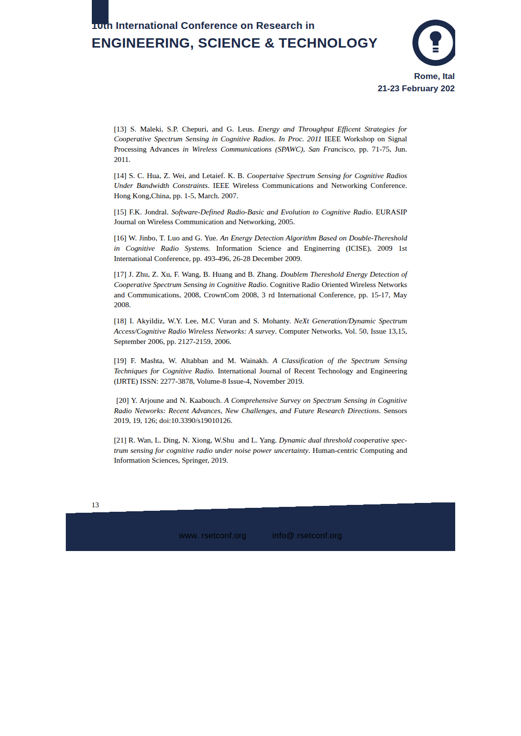10th International Conference on Research in
ENGINEERING, SCIENCE & TECHNOLOGY
Rome, Italy
21-23 February 2020
[13] S. Maleki, S.P. Chepuri, and G. Leus. Energy and Throughput Efficent Strategies for Cooperative Spectrum Sensing in Cognitive Radios. In Proc. 2011 IEEE Workshop on Signal Processing Advances in Wireless Communications (SPAWC), San Francisco, pp. 71-75, Jun. 2011.
[14] S. C. Hua, Z. Wei, and Letaief. K. B. Coopertaive Spectrum Sensing for Cognitive Radios Under Bandwidth Constraints. IEEE Wireless Communications and Networking Conference. Hong Kong,China, pp. 1-5, March. 2007.
[15] F.K. Jondral. Software-Defined Radio-Basic and Evolution to Cognitive Radio. EURASIP Journal on Wireless Communication and Networking, 2005.
[16] W. Jinbo, T. Luo and G. Yue. An Energy Detection Algorithm Based on Double-Thereshold in Cognitive Radio Systems. Information Science and Enginerring (ICISE), 2009 1st International Conference, pp. 493-496, 26-28 December 2009.
[17] J. Zhu, Z. Xu, F. Wang, B. Huang and B. Zhang. Doublem Thereshold Energy Detection of Cooperative Spectrum Sensing in Cognitive Radio. Cognitive Radio Oriented Wireless Networks and Communications, 2008, CrownCom 2008, 3 rd International Conference, pp. 15-17, May 2008.
[18] I. Akyildiz, W.Y. Lee, M.C Vuran and S. Mohanty. NeXt Generation/Dynamic Spectrum Access/Cognitive Radio Wireless Networks: A survey. Computer Networks, Vol. 50, Issue 13,15, September 2006, pp. 2127-2159, 2006.
[19] F. Mashta, W. Altabban and M. Wainakh. A Classification of the Spectrum Sensing Techniques for Cognitive Radio. International Journal of Recent Technology and Engineering (IJRTE) ISSN: 2277-3878, Volume-8 Issue-4, November 2019.
[20] Y. Arjoune and N. Kaabouch. A Comprehensive Survey on Spectrum Sensing in Cognitive Radio Networks: Recent Advances, New Challenges, and Future Research Directions. Sensors 2019, 19, 126; doi:10.3390/s19010126.
[21] R. Wan, L. Ding, N. Xiong, W.Shu and L. Yang. Dynamic dual threshold cooperative spectrum sensing for cognitive radio under noise power uncertainty. Human-centric Computing and Information Sciences, Springer, 2019.
13
www. rsetconf.org info@ rsetconf.org